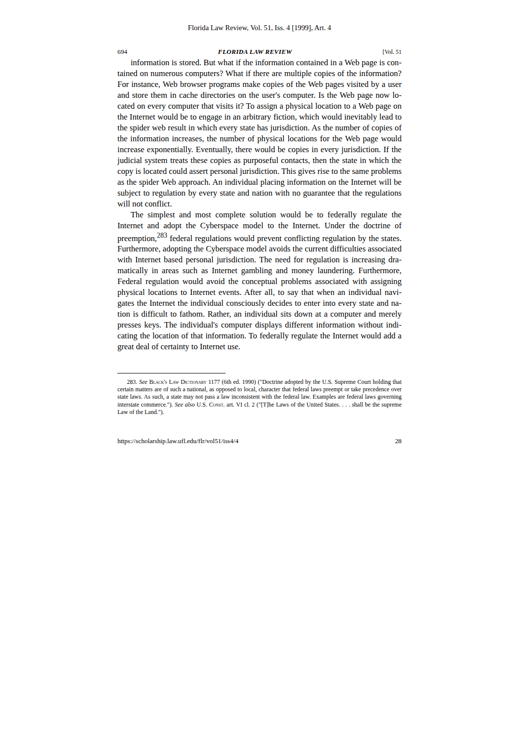Florida Law Review, Vol. 51, Iss. 4 [1999], Art. 4
694 FLORIDA LAW REVIEW [Vol. 51
information is stored. But what if the information contained in a Web page is contained on numerous computers? What if there are multiple copies of the information? For instance, Web browser programs make copies of the Web pages visited by a user and store them in cache directories on the user's computer. Is the Web page now located on every computer that visits it? To assign a physical location to a Web page on the Internet would be to engage in an arbitrary fiction, which would inevitably lead to the spider web result in which every state has jurisdiction. As the number of copies of the information increases, the number of physical locations for the Web page would increase exponentially. Eventually, there would be copies in every jurisdiction. If the judicial system treats these copies as purposeful contacts, then the state in which the copy is located could assert personal jurisdiction. This gives rise to the same problems as the spider Web approach. An individual placing information on the Internet will be subject to regulation by every state and nation with no guarantee that the regulations will not conflict.
The simplest and most complete solution would be to federally regulate the Internet and adopt the Cyberspace model to the Internet. Under the doctrine of preemption,283 federal regulations would prevent conflicting regulation by the states. Furthermore, adopting the Cyberspace model avoids the current difficulties associated with Internet based personal jurisdiction. The need for regulation is increasing dramatically in areas such as Internet gambling and money laundering. Furthermore, Federal regulation would avoid the conceptual problems associated with assigning physical locations to Internet events. After all, to say that when an individual navigates the Internet the individual consciously decides to enter into every state and nation is difficult to fathom. Rather, an individual sits down at a computer and merely presses keys. The individual's computer displays different information without indicating the location of that information. To federally regulate the Internet would add a great deal of certainty to Internet use.
283. See Black's Law Dictionary 1177 (6th ed. 1990) ("Doctrine adopted by the U.S. Supreme Court holding that certain matters are of such a national, as opposed to local, character that federal laws preempt or take precedence over state laws. As such, a state may not pass a law inconsistent with the federal law. Examples are federal laws governing interstate commerce."). See also U.S. Const. art. VI cl. 2 ("[T]he Laws of the United States. . . . shall be the supreme Law of the Land.").
https://scholarship.law.ufl.edu/flr/vol51/iss4/4 28